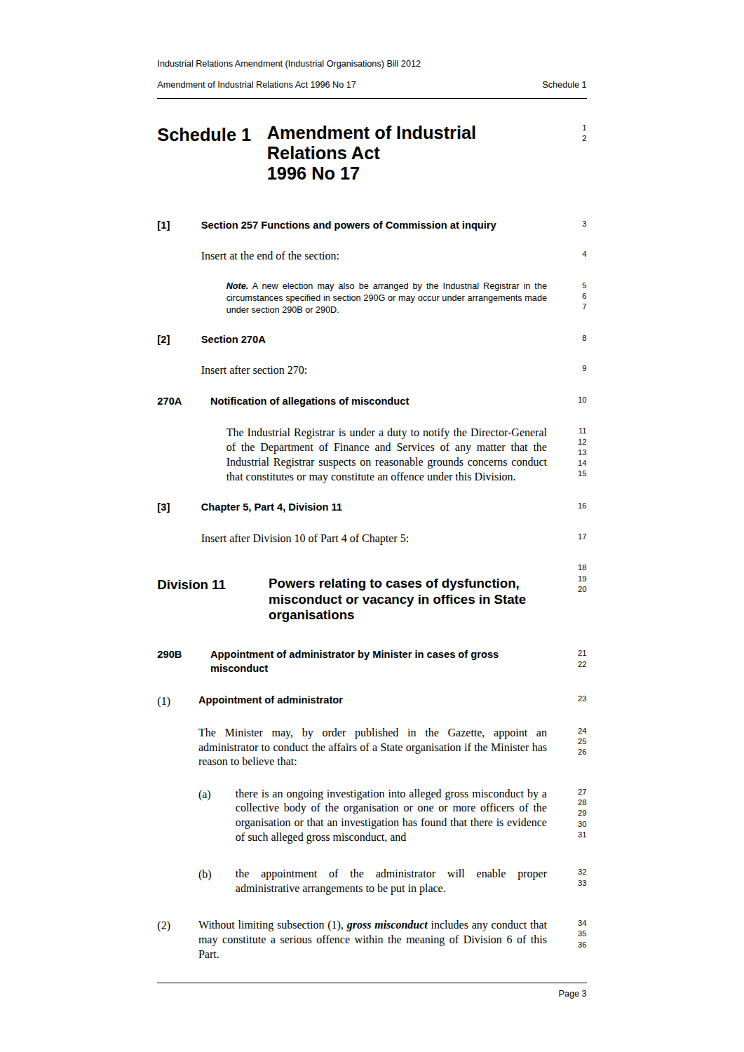Industrial Relations Amendment (Industrial Organisations) Bill 2012
Amendment of Industrial Relations Act 1996 No 17 Schedule 1
Schedule 1
Amendment of Industrial Relations Act
1996 No 17
1 2
[1] Section 257 Functions and powers of Commission at inquiry
3
Insert at the end of the section:
4
Note. A new election may also be arranged by the Industrial Registrar in the circumstances specified in section 290G or may occur under arrangements made under section 290B or 290D.
5 6 7
[2] Section 270A
8
Insert after section 270:
9
270A Notification of allegations of misconduct
10
The Industrial Registrar is under a duty to notify the Director-General of the Department of Finance and Services of any matter that the Industrial Registrar suspects on reasonable grounds concerns conduct that constitutes or may constitute an offence under this Division.
11 12 13 14 15
[3] Chapter 5, Part 4, Division 11
16
Insert after Division 10 of Part 4 of Chapter 5:
17
Division 11
Powers relating to cases of dysfunction,
misconduct or vacancy in offices in State
organisations
18 19 20
290B Appointment of administrator by Minister in cases of gross
misconduct
21 22
(1) Appointment of administrator
23
The Minister may, by order published in the Gazette, appoint an administrator to conduct the affairs of a State organisation if the Minister has reason to believe that:
24 25 26
(a) there is an ongoing investigation into alleged gross misconduct by a collective body of the organisation or one or more officers of the organisation or that an investigation has found that there is evidence of such alleged gross misconduct, and
27 28 29 30 31
(b) the appointment of the administrator will enable proper administrative arrangements to be put in place.
32 33
(2) Without limiting subsection (1), gross misconduct includes any conduct that may constitute a serious offence within the meaning of Division 6 of this Part.
34 35 36
Page 3